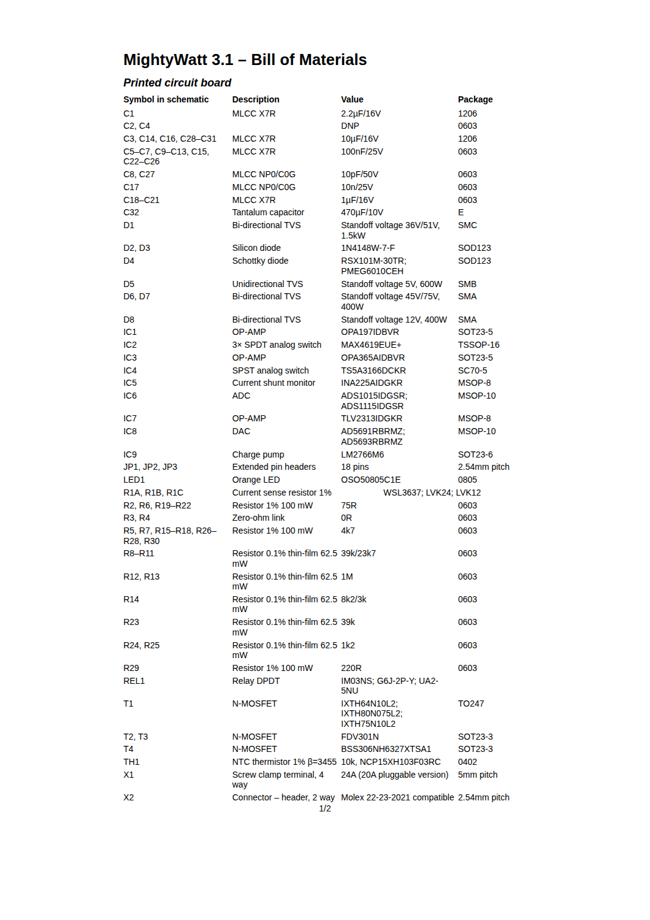MightyWatt 3.1 – Bill of Materials
Printed circuit board
| Symbol in schematic | Description | Value | Package |
| --- | --- | --- | --- |
| C1 | MLCC X7R | 2.2µF/16V | 1206 |
| C2, C4 | | DNP | 0603 |
| C3, C14, C16, C28–C31 | MLCC X7R | 10µF/16V | 1206 |
| C5–C7, C9–C13, C15, C22–C26 | MLCC X7R | 100nF/25V | 0603 |
| C8, C27 | MLCC NP0/C0G | 10pF/50V | 0603 |
| C17 | MLCC NP0/C0G | 10n/25V | 0603 |
| C18–C21 | MLCC X7R | 1µF/16V | 0603 |
| C32 | Tantalum capacitor | 470µF/10V | E |
| D1 | Bi-directional TVS | Standoff voltage 36V/51V, 1.5kW | SMC |
| D2, D3 | Silicon diode | 1N4148W-7-F | SOD123 |
| D4 | Schottky diode | RSX101M-30TR; PMEG6010CEH | SOD123 |
| D5 | Unidirectional TVS | Standoff voltage 5V, 600W | SMB |
| D6, D7 | Bi-directional TVS | Standoff voltage 45V/75V, 400W | SMA |
| D8 | Bi-directional TVS | Standoff voltage 12V, 400W | SMA |
| IC1 | OP-AMP | OPA197IDBVR | SOT23-5 |
| IC2 | 3× SPDT analog switch | MAX4619EUE+ | TSSOP-16 |
| IC3 | OP-AMP | OPA365AIDBVR | SOT23-5 |
| IC4 | SPST analog switch | TS5A3166DCKR | SC70-5 |
| IC5 | Current shunt monitor | INA225AIDGKR | MSOP-8 |
| IC6 | ADC | ADS1015IDGSR; ADS1115IDGSR | MSOP-10 |
| IC7 | OP-AMP | TLV2313IDGKR | MSOP-8 |
| IC8 | DAC | AD5691RBRMZ; AD5693RBRMZ | MSOP-10 |
| IC9 | Charge pump | LM2766M6 | SOT23-6 |
| JP1, JP2, JP3 | Extended pin headers | 18 pins | 2.54mm pitch |
| LED1 | Orange LED | OSO50805C1E | 0805 |
| R1A, R1B, R1C | Current sense resistor 1% | WSL3637; LVK24; LVK12 |
| R2, R6, R19–R22 | Resistor 1% 100 mW | 75R | 0603 |
| R3, R4 | Zero-ohm link | 0R | 0603 |
| R5, R7, R15–R18, R26–R28, R30 | Resistor 1% 100 mW | 4k7 | 0603 |
| R8–R11 | Resistor 0.1% thin-film 62.5 mW | 39k/23k7 | 0603 |
| R12, R13 | Resistor 0.1% thin-film 62.5 mW | 1M | 0603 |
| R14 | Resistor 0.1% thin-film 62.5 mW | 8k2/3k | 0603 |
| R23 | Resistor 0.1% thin-film 62.5 mW | 39k | 0603 |
| R24, R25 | Resistor 0.1% thin-film 62.5 mW | 1k2 | 0603 |
| R29 | Resistor 1% 100 mW | 220R | 0603 |
| REL1 | Relay DPDT | IM03NS; G6J-2P-Y; UA2-5NU | |
| T1 | N-MOSFET | IXTH64N10L2; IXTH80N075L2; IXTH75N10L2 | TO247 |
| T2, T3 | N-MOSFET | FDV301N | SOT23-3 |
| T4 | N-MOSFET | BSS306NH6327XTSA1 | SOT23-3 |
| TH1 | NTC thermistor 1% β=3455 | 10k, NCP15XH103F03RC | 0402 |
| X1 | Screw clamp terminal, 4 way | 24A (20A pluggable version) | 5mm pitch |
| X2 | Connector – header, 2 way | Molex 22-23-2021 compatible | 2.54mm pitch |
1/2